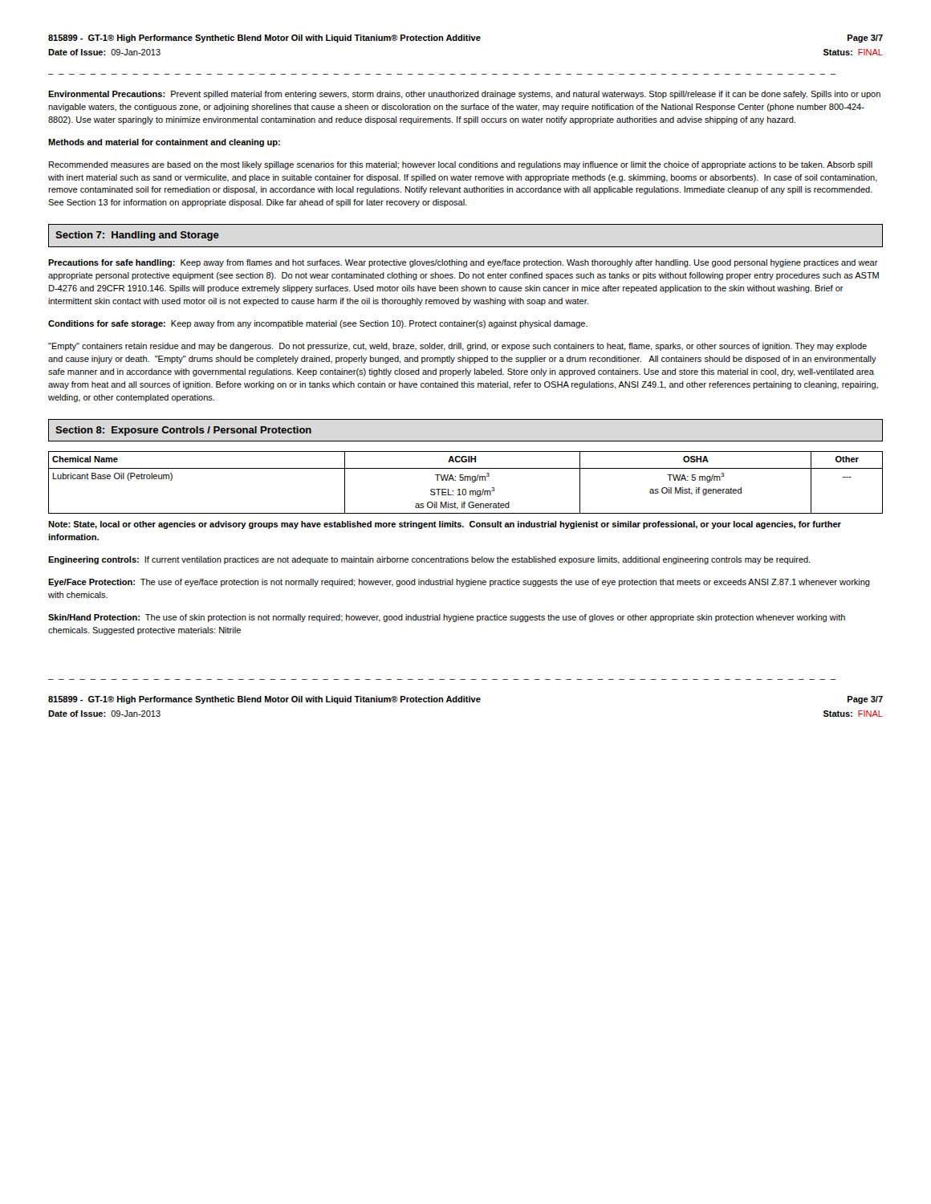815899 - GT-1® High Performance Synthetic Blend Motor Oil with Liquid Titanium® Protection Additive
Page 3/7
Date of Issue: 09-Jan-2013
Status: FINAL
_ _ _ _ _ _ _ _ _ _ _ _ _ _ _ _ _ _ _ _ _ _ _ _ _ _ _ _ _ _ _ _ _ _ _ _ _ _ _ _ _ _ _ _ _ _ _ _ _ _ _ _ _ _ _ _ _ _ _ _ _ _ _ _ _ _ _ _ _ _ _ _ _ _ _
Environmental Precautions: Prevent spilled material from entering sewers, storm drains, other unauthorized drainage systems, and natural waterways. Stop spill/release if it can be done safely. Spills into or upon navigable waters, the contiguous zone, or adjoining shorelines that cause a sheen or discoloration on the surface of the water, may require notification of the National Response Center (phone number 800-424-8802). Use water sparingly to minimize environmental contamination and reduce disposal requirements. If spill occurs on water notify appropriate authorities and advise shipping of any hazard.
Methods and material for containment and cleaning up:
Recommended measures are based on the most likely spillage scenarios for this material; however local conditions and regulations may influence or limit the choice of appropriate actions to be taken. Absorb spill with inert material such as sand or vermiculite, and place in suitable container for disposal. If spilled on water remove with appropriate methods (e.g. skimming, booms or absorbents). In case of soil contamination, remove contaminated soil for remediation or disposal, in accordance with local regulations. Notify relevant authorities in accordance with all applicable regulations. Immediate cleanup of any spill is recommended. See Section 13 for information on appropriate disposal. Dike far ahead of spill for later recovery or disposal.
Section 7: Handling and Storage
Precautions for safe handling: Keep away from flames and hot surfaces. Wear protective gloves/clothing and eye/face protection. Wash thoroughly after handling. Use good personal hygiene practices and wear appropriate personal protective equipment (see section 8). Do not wear contaminated clothing or shoes. Do not enter confined spaces such as tanks or pits without following proper entry procedures such as ASTM D-4276 and 29CFR 1910.146. Spills will produce extremely slippery surfaces. Used motor oils have been shown to cause skin cancer in mice after repeated application to the skin without washing. Brief or intermittent skin contact with used motor oil is not expected to cause harm if the oil is thoroughly removed by washing with soap and water.
Conditions for safe storage: Keep away from any incompatible material (see Section 10). Protect container(s) against physical damage.
"Empty" containers retain residue and may be dangerous. Do not pressurize, cut, weld, braze, solder, drill, grind, or expose such containers to heat, flame, sparks, or other sources of ignition. They may explode and cause injury or death. "Empty" drums should be completely drained, properly bunged, and promptly shipped to the supplier or a drum reconditioner. All containers should be disposed of in an environmentally safe manner and in accordance with governmental regulations. Keep container(s) tightly closed and properly labeled. Store only in approved containers. Use and store this material in cool, dry, well-ventilated area away from heat and all sources of ignition. Before working on or in tanks which contain or have contained this material, refer to OSHA regulations, ANSI Z49.1, and other references pertaining to cleaning, repairing, welding, or other contemplated operations.
Section 8: Exposure Controls / Personal Protection
| Chemical Name | ACGIH | OSHA | Other |
| --- | --- | --- | --- |
| Lubricant Base Oil (Petroleum) | TWA: 5mg/m 3 STEL: 10 mg/m 3 as Oil Mist, if Generated | TWA: 5 mg/m 3 as Oil Mist, if generated | --- |
Note: State, local or other agencies or advisory groups may have established more stringent limits. Consult an industrial hygienist or similar professional, or your local agencies, for further information.
Engineering controls: If current ventilation practices are not adequate to maintain airborne concentrations below the established exposure limits, additional engineering controls may be required.
Eye/Face Protection: The use of eye/face protection is not normally required; however, good industrial hygiene practice suggests the use of eye protection that meets or exceeds ANSI Z.87.1 whenever working with chemicals.
Skin/Hand Protection: The use of skin protection is not normally required; however, good industrial hygiene practice suggests the use of gloves or other appropriate skin protection whenever working with chemicals. Suggested protective materials: Nitrile
_ _ _ _ _ _ _ _ _ _ _ _ _ _ _ _ _ _ _ _ _ _ _ _ _ _ _ _ _ _ _ _ _ _ _ _ _ _ _ _ _ _ _ _ _ _ _ _ _ _ _ _ _ _ _ _ _ _ _ _ _ _ _ _ _ _ _ _ _ _ _ _ _ _ _
815899 - GT-1® High Performance Synthetic Blend Motor Oil with Liquid Titanium® Protection Additive
Page 3/7
Date of Issue: 09-Jan-2013
Status: FINAL